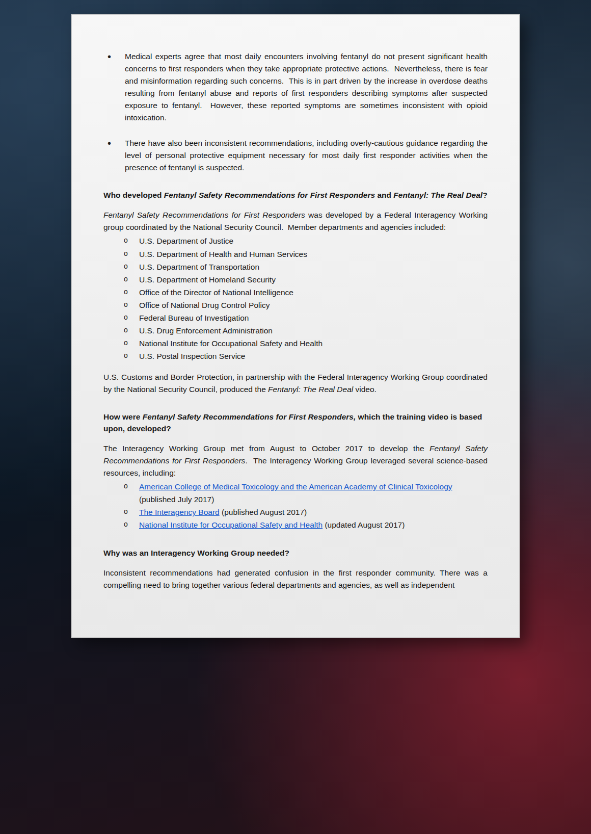Medical experts agree that most daily encounters involving fentanyl do not present significant health concerns to first responders when they take appropriate protective actions. Nevertheless, there is fear and misinformation regarding such concerns. This is in part driven by the increase in overdose deaths resulting from fentanyl abuse and reports of first responders describing symptoms after suspected exposure to fentanyl. However, these reported symptoms are sometimes inconsistent with opioid intoxication.
There have also been inconsistent recommendations, including overly-cautious guidance regarding the level of personal protective equipment necessary for most daily first responder activities when the presence of fentanyl is suspected.
Who developed Fentanyl Safety Recommendations for First Responders and Fentanyl: The Real Deal?
Fentanyl Safety Recommendations for First Responders was developed by a Federal Interagency Working group coordinated by the National Security Council. Member departments and agencies included:
U.S. Department of Justice
U.S. Department of Health and Human Services
U.S. Department of Transportation
U.S. Department of Homeland Security
Office of the Director of National Intelligence
Office of National Drug Control Policy
Federal Bureau of Investigation
U.S. Drug Enforcement Administration
National Institute for Occupational Safety and Health
U.S. Postal Inspection Service
U.S. Customs and Border Protection, in partnership with the Federal Interagency Working Group coordinated by the National Security Council, produced the Fentanyl: The Real Deal video.
How were Fentanyl Safety Recommendations for First Responders, which the training video is based upon, developed?
The Interagency Working Group met from August to October 2017 to develop the Fentanyl Safety Recommendations for First Responders. The Interagency Working Group leveraged several science-based resources, including:
American College of Medical Toxicology and the American Academy of Clinical Toxicology (published July 2017)
The Interagency Board (published August 2017)
National Institute for Occupational Safety and Health (updated August 2017)
Why was an Interagency Working Group needed?
Inconsistent recommendations had generated confusion in the first responder community. There was a compelling need to bring together various federal departments and agencies, as well as independent